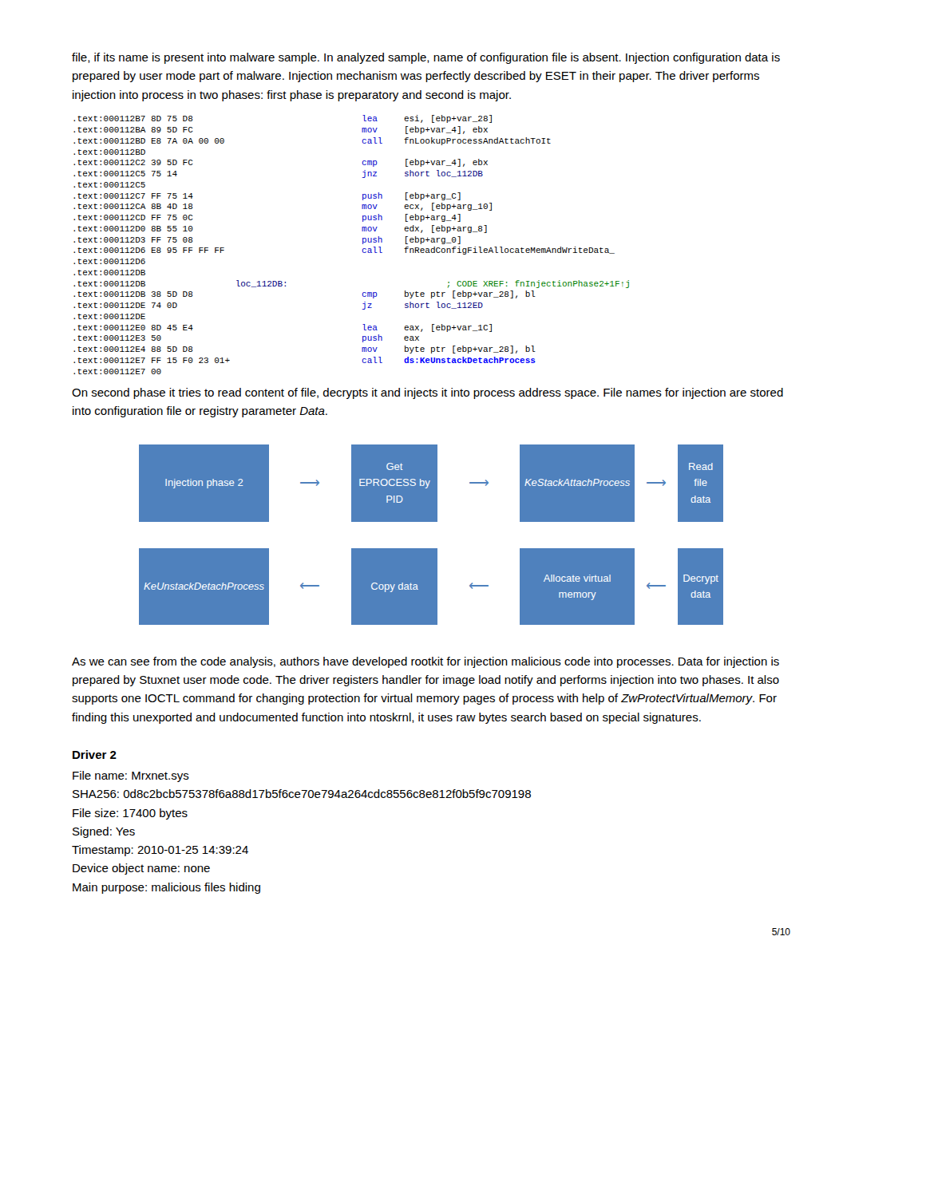file, if its name is present into malware sample. In analyzed sample, name of configuration file is absent. Injection configuration data is prepared by user mode part of malware. Injection mechanism was perfectly described by ESET in their paper. The driver performs injection into process in two phases: first phase is preparatory and second is major.
.text:000112B7 8D 75 D8 lea esi, [ebp+var_28] .text:000112BA 89 5D FC mov [ebp+var_4], ebx .text:000112BD E8 7A 0A 00 00 call fnLookupProcessAndAttachToIt .text:000112BD .text:000112C2 39 5D FC cmp [ebp+var_4], ebx .text:000112C5 75 14 jnz short loc_112DB .text:000112C5 .text:000112C7 FF 75 14 push [ebp+arg_C] .text:000112CA 8B 4D 18 mov ecx, [ebp+arg_10] .text:000112CD FF 75 0C push [ebp+arg_4] .text:000112D0 8B 55 10 mov edx, [ebp+arg_8] .text:000112D3 FF 75 08 push [ebp+arg_0] .text:000112D6 E8 95 FF FF FF call fnReadConfigFileAllocateMemAndWriteData_ .text:000112D6 .text:000112DB .text:000112DB loc_112DB: ; CODE XREF: fnInjectionPhase2+1F↑j .text:000112DB 38 5D D8 cmp byte ptr [ebp+var_28], bl .text:000112DE 74 0D jz short loc_112ED .text:000112DE .text:000112E0 8D 45 E4 lea eax, [ebp+var_1C] .text:000112E3 50 push eax .text:000112E4 88 5D D8 mov byte ptr [ebp+var_28], bl .text:000112E7 FF 15 F0 23 01+ call ds:KeUnstackDetachProcess .text:000112E7 00
On second phase it tries to read content of file, decrypts it and injects it into process address space. File names for injection are stored into configuration file or registry parameter Data.
| Injection phase 2 | ⟶ | Get EPROCESS by PID | ⟶ | KeStackAttachProcess | ⟶ | Read file data |
| | | | | | | ↓ |
| KeUnstackDetachProcess | ⟵ | Copy data | ⟵ | Allocate virtual memory | ⟵ | Decrypt data |
As we can see from the code analysis, authors have developed rootkit for injection malicious code into processes. Data for injection is prepared by Stuxnet user mode code. The driver registers handler for image load notify and performs injection into two phases. It also supports one IOCTL command for changing protection for virtual memory pages of process with help of ZwProtectVirtualMemory. For finding this unexported and undocumented function into ntoskrnl, it uses raw bytes search based on special signatures.
Driver 2
File name: Mrxnet.sys
SHA256: 0d8c2bcb575378f6a88d17b5f6ce70e794a264cdc8556c8e812f0b5f9c709198
File size: 17400 bytes
Signed: Yes
Timestamp: 2010-01-25 14:39:24
Device object name: none
Main purpose: malicious files hiding
5/10